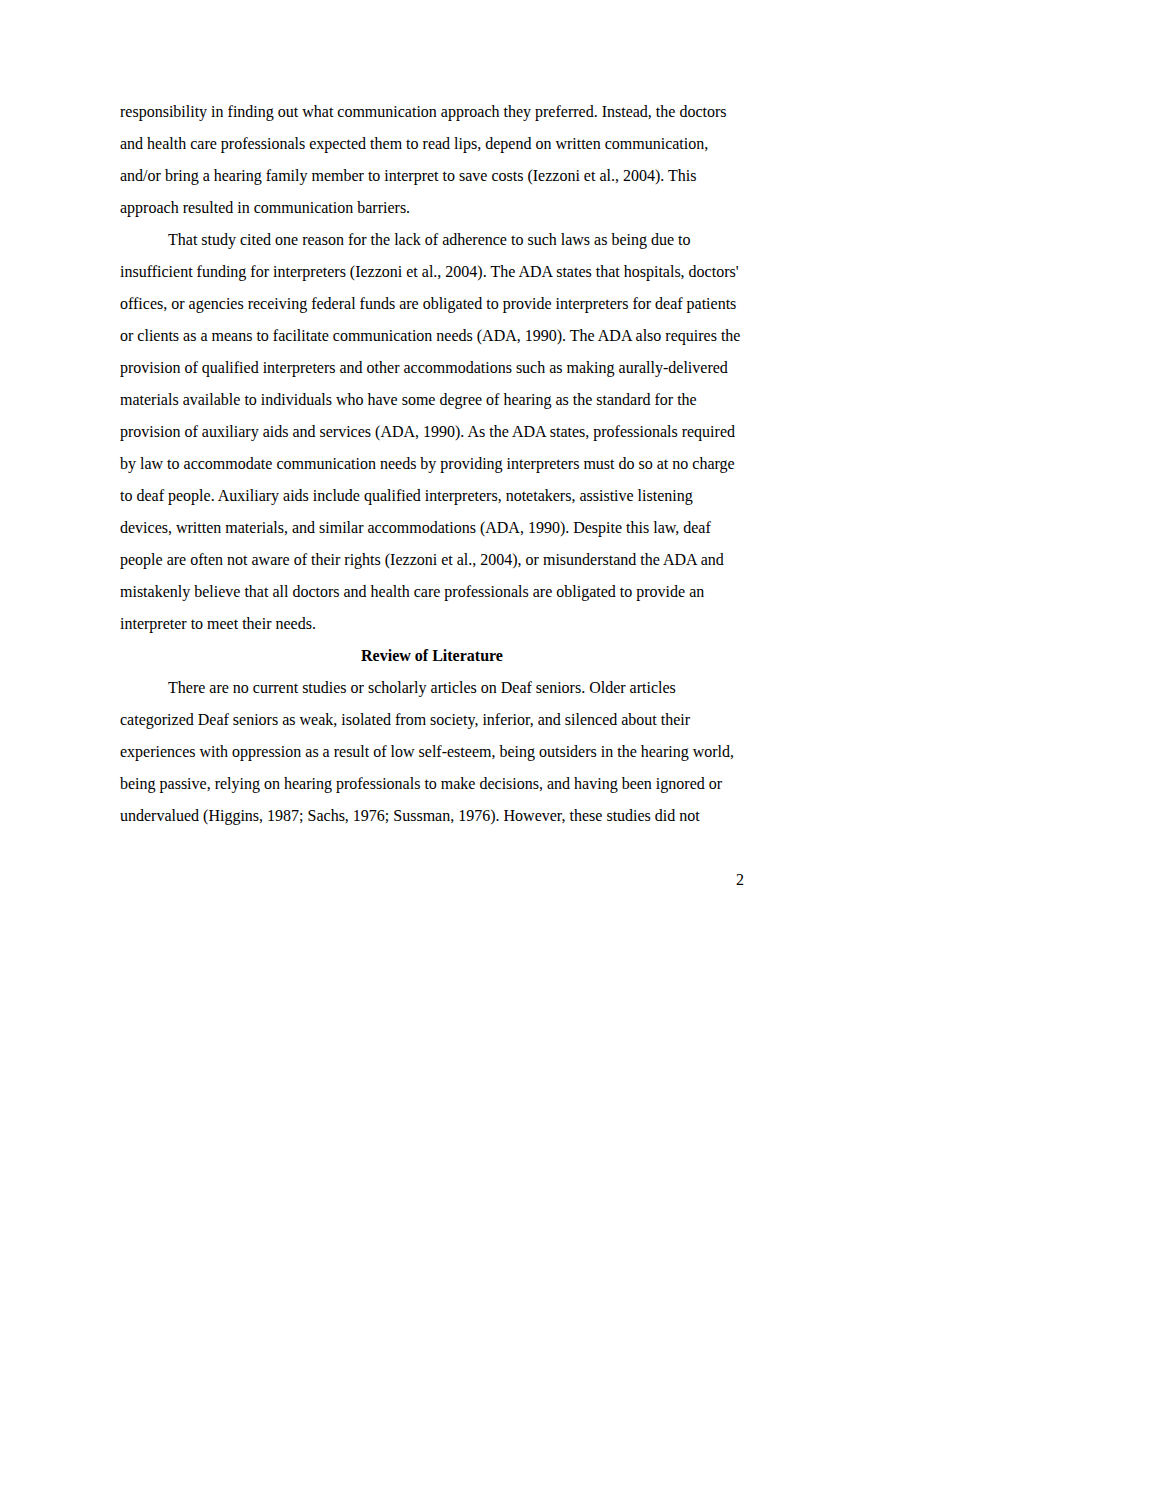responsibility in finding out what communication approach they preferred. Instead, the doctors and health care professionals expected them to read lips, depend on written communication, and/or bring a hearing family member to interpret to save costs (Iezzoni et al., 2004). This approach resulted in communication barriers.
That study cited one reason for the lack of adherence to such laws as being due to insufficient funding for interpreters (Iezzoni et al., 2004). The ADA states that hospitals, doctors' offices, or agencies receiving federal funds are obligated to provide interpreters for deaf patients or clients as a means to facilitate communication needs (ADA, 1990). The ADA also requires the provision of qualified interpreters and other accommodations such as making aurally-delivered materials available to individuals who have some degree of hearing as the standard for the provision of auxiliary aids and services (ADA, 1990). As the ADA states, professionals required by law to accommodate communication needs by providing interpreters must do so at no charge to deaf people. Auxiliary aids include qualified interpreters, notetakers, assistive listening devices, written materials, and similar accommodations (ADA, 1990). Despite this law, deaf people are often not aware of their rights (Iezzoni et al., 2004), or misunderstand the ADA and mistakenly believe that all doctors and health care professionals are obligated to provide an interpreter to meet their needs.
Review of Literature
There are no current studies or scholarly articles on Deaf seniors. Older articles categorized Deaf seniors as weak, isolated from society, inferior, and silenced about their experiences with oppression as a result of low self-esteem, being outsiders in the hearing world, being passive, relying on hearing professionals to make decisions, and having been ignored or undervalued (Higgins, 1987; Sachs, 1976; Sussman, 1976). However, these studies did not
2